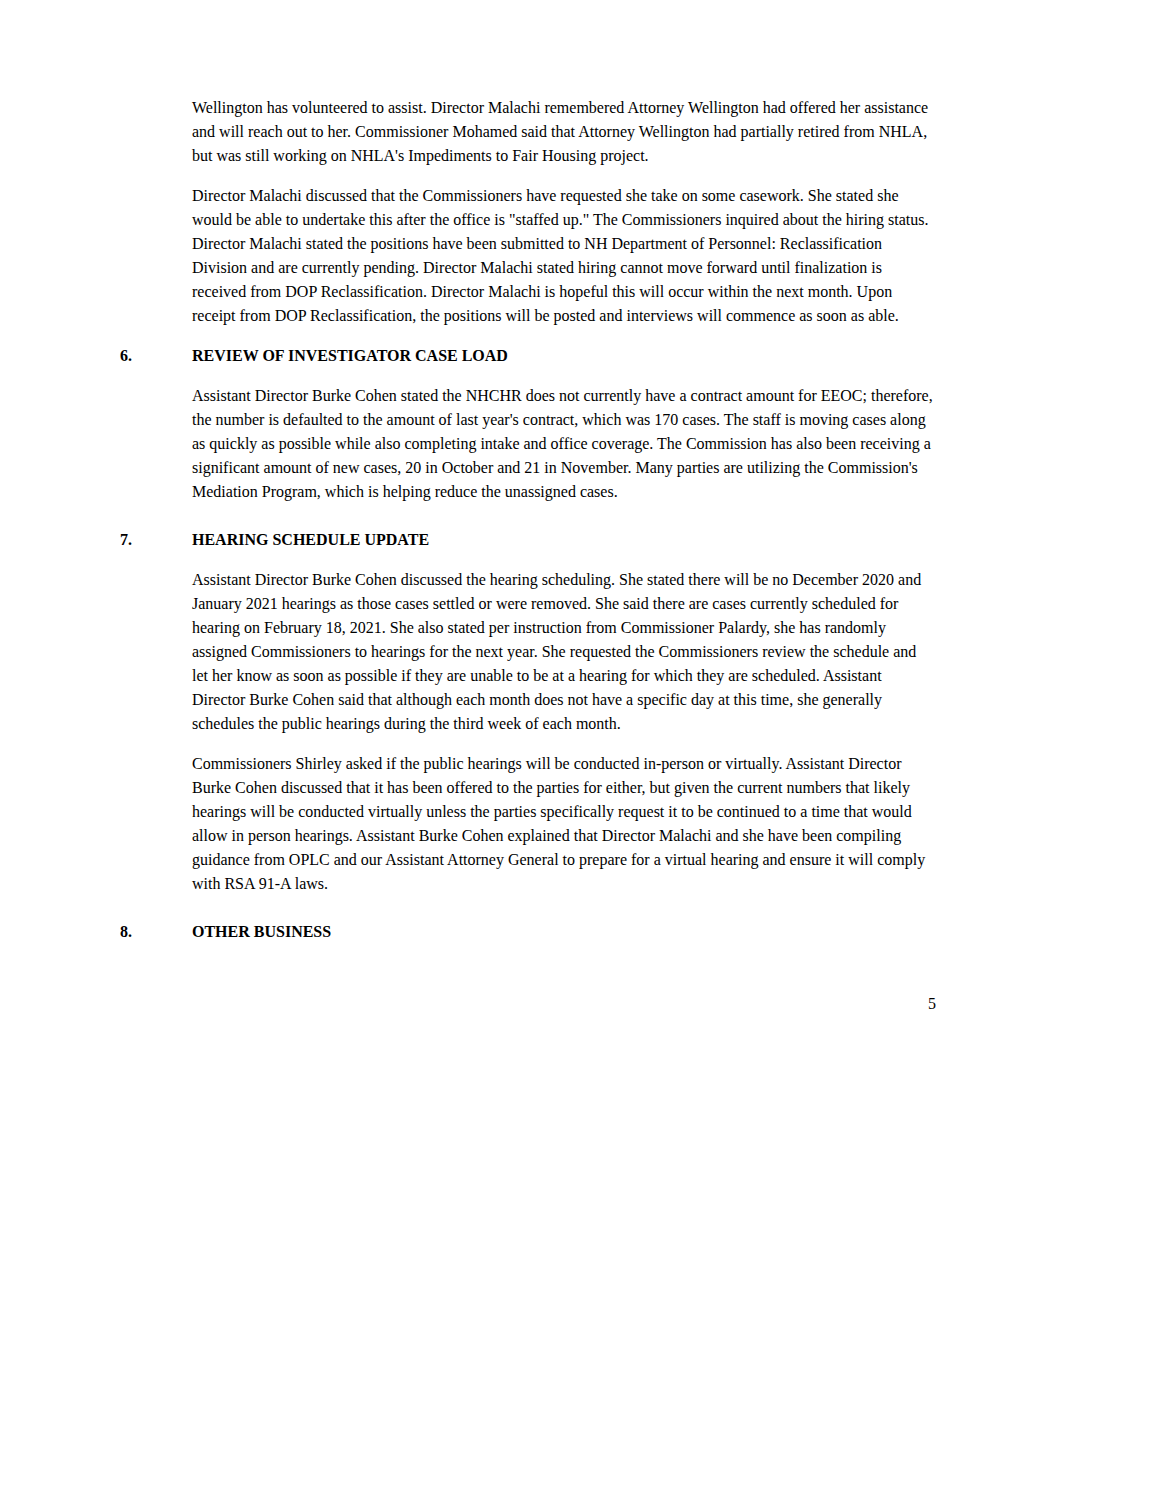Wellington has volunteered to assist. Director Malachi remembered Attorney Wellington had offered her assistance and will reach out to her. Commissioner Mohamed said that Attorney Wellington had partially retired from NHLA, but was still working on NHLA's Impediments to Fair Housing project.
Director Malachi discussed that the Commissioners have requested she take on some casework. She stated she would be able to undertake this after the office is "staffed up." The Commissioners inquired about the hiring status. Director Malachi stated the positions have been submitted to NH Department of Personnel: Reclassification Division and are currently pending. Director Malachi stated hiring cannot move forward until finalization is received from DOP Reclassification. Director Malachi is hopeful this will occur within the next month. Upon receipt from DOP Reclassification, the positions will be posted and interviews will commence as soon as able.
6. Review of Investigator Case Load
Assistant Director Burke Cohen stated the NHCHR does not currently have a contract amount for EEOC; therefore, the number is defaulted to the amount of last year's contract, which was 170 cases. The staff is moving cases along as quickly as possible while also completing intake and office coverage. The Commission has also been receiving a significant amount of new cases, 20 in October and 21 in November. Many parties are utilizing the Commission's Mediation Program, which is helping reduce the unassigned cases.
7. Hearing Schedule Update
Assistant Director Burke Cohen discussed the hearing scheduling. She stated there will be no December 2020 and January 2021 hearings as those cases settled or were removed. She said there are cases currently scheduled for hearing on February 18, 2021. She also stated per instruction from Commissioner Palardy, she has randomly assigned Commissioners to hearings for the next year. She requested the Commissioners review the schedule and let her know as soon as possible if they are unable to be at a hearing for which they are scheduled. Assistant Director Burke Cohen said that although each month does not have a specific day at this time, she generally schedules the public hearings during the third week of each month.
Commissioners Shirley asked if the public hearings will be conducted in-person or virtually. Assistant Director Burke Cohen discussed that it has been offered to the parties for either, but given the current numbers that likely hearings will be conducted virtually unless the parties specifically request it to be continued to a time that would allow in person hearings. Assistant Burke Cohen explained that Director Malachi and she have been compiling guidance from OPLC and our Assistant Attorney General to prepare for a virtual hearing and ensure it will comply with RSA 91-A laws.
8. Other Business
5